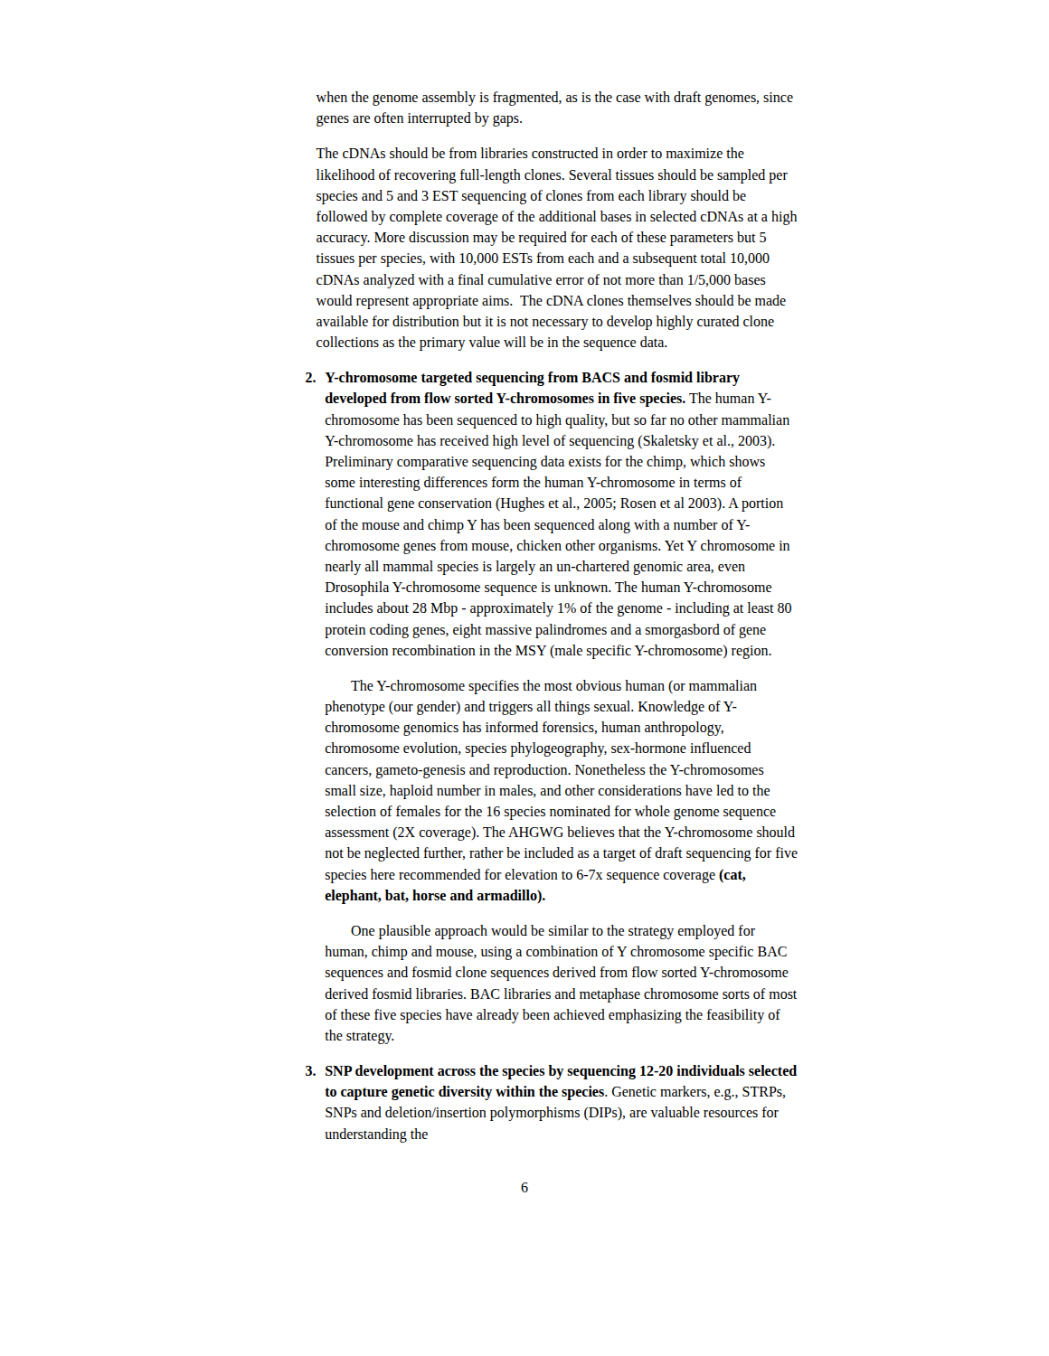when the genome assembly is fragmented, as is the case with draft genomes, since genes are often interrupted by gaps.
The cDNAs should be from libraries constructed in order to maximize the likelihood of recovering full-length clones. Several tissues should be sampled per species and 5 and 3 EST sequencing of clones from each library should be followed by complete coverage of the additional bases in selected cDNAs at a high accuracy. More discussion may be required for each of these parameters but 5 tissues per species, with 10,000 ESTs from each and a subsequent total 10,000 cDNAs analyzed with a final cumulative error of not more than 1/5,000 bases would represent appropriate aims. The cDNA clones themselves should be made available for distribution but it is not necessary to develop highly curated clone collections as the primary value will be in the sequence data.
2.
Y-chromosome targeted sequencing from BACS and fosmid library developed from flow sorted Y-chromosomes in five species. The human Y-chromosome has been sequenced to high quality, but so far no other mammalian Y-chromosome has received high level of sequencing (Skaletsky et al., 2003). Preliminary comparative sequencing data exists for the chimp, which shows some interesting differences form the human Y-chromosome in terms of functional gene conservation (Hughes et al., 2005; Rosen et al 2003). A portion of the mouse and chimp Y has been sequenced along with a number of Y-chromosome genes from mouse, chicken other organisms. Yet Y chromosome in nearly all mammal species is largely an un-chartered genomic area, even Drosophila Y-chromosome sequence is unknown. The human Y-chromosome includes about 28 Mbp - approximately 1% of the genome - including at least 80 protein coding genes, eight massive palindromes and a smorgasbord of gene conversion recombination in the MSY (male specific Y-chromosome) region.
The Y-chromosome specifies the most obvious human (or mammalian phenotype (our gender) and triggers all things sexual. Knowledge of Y-chromosome genomics has informed forensics, human anthropology, chromosome evolution, species phylogeography, sex-hormone influenced cancers, gameto-genesis and reproduction. Nonetheless the Y-chromosomes small size, haploid number in males, and other considerations have led to the selection of females for the 16 species nominated for whole genome sequence assessment (2X coverage). The AHGWG believes that the Y-chromosome should not be neglected further, rather be included as a target of draft sequencing for five species here recommended for elevation to 6-7x sequence coverage (cat, elephant, bat, horse and armadillo).
One plausible approach would be similar to the strategy employed for human, chimp and mouse, using a combination of Y chromosome specific BAC sequences and fosmid clone sequences derived from flow sorted Y-chromosome derived fosmid libraries. BAC libraries and metaphase chromosome sorts of most of these five species have already been achieved emphasizing the feasibility of the strategy.
3.
SNP development across the species by sequencing 12-20 individuals selected to capture genetic diversity within the species. Genetic markers, e.g., STRPs, SNPs and deletion/insertion polymorphisms (DIPs), are valuable resources for understanding the
6